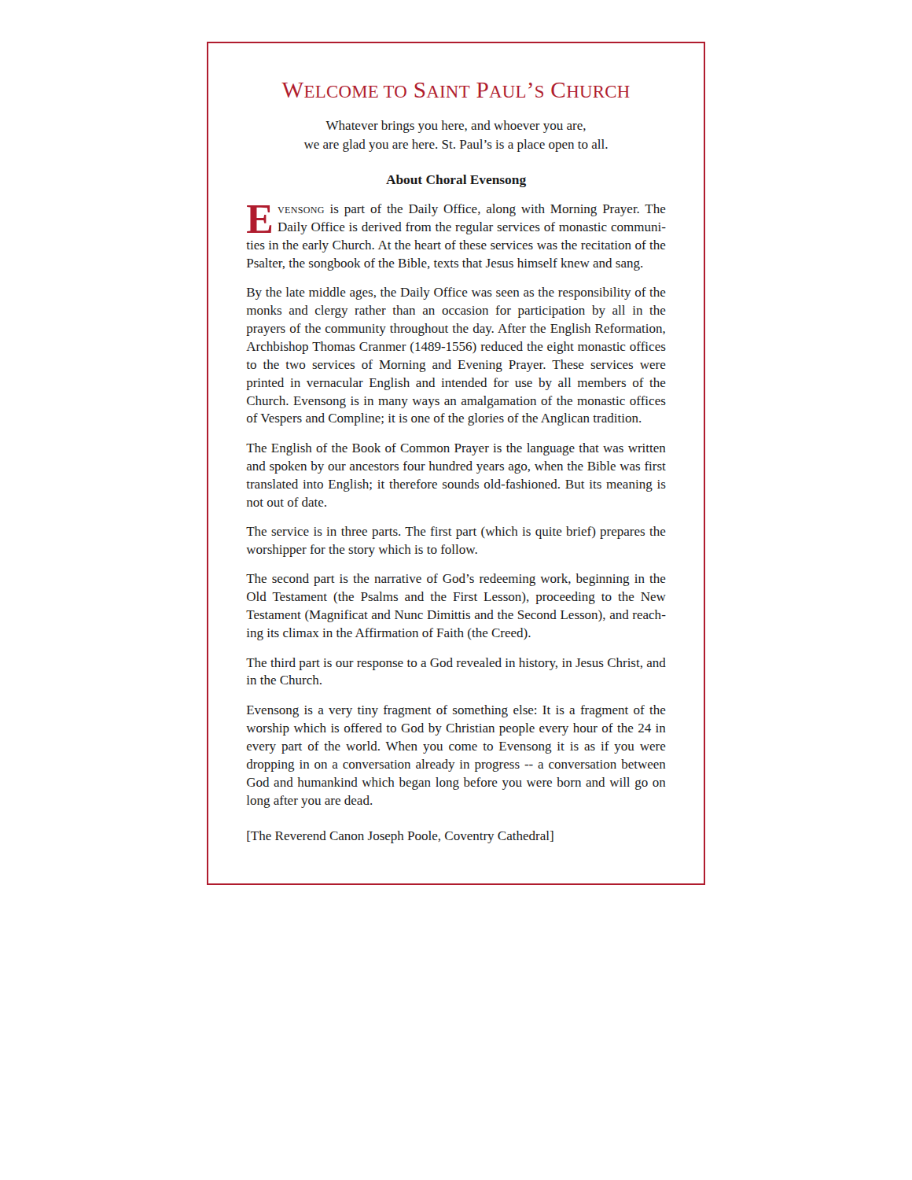WELCOME TO SAINT PAUL’S CHURCH
Whatever brings you here, and whoever you are,
we are glad you are here. St. Paul’s is a place open to all.
About Choral Evensong
Evensong is part of the Daily Office, along with Morning Prayer. The Daily Office is derived from the regular services of monastic communities in the early Church. At the heart of these services was the recitation of the Psalter, the songbook of the Bible, texts that Jesus himself knew and sang.
By the late middle ages, the Daily Office was seen as the responsibility of the monks and clergy rather than an occasion for participation by all in the prayers of the community throughout the day. After the English Reformation, Archbishop Thomas Cranmer (1489-1556) reduced the eight monastic offices to the two services of Morning and Evening Prayer. These services were printed in vernacular English and intended for use by all members of the Church. Evensong is in many ways an amalgamation of the monastic offices of Vespers and Compline; it is one of the glories of the Anglican tradition.
The English of the Book of Common Prayer is the language that was written and spoken by our ancestors four hundred years ago, when the Bible was first translated into English; it therefore sounds old-fashioned. But its meaning is not out of date.
The service is in three parts. The first part (which is quite brief) prepares the worshipper for the story which is to follow.
The second part is the narrative of God’s redeeming work, beginning in the Old Testament (the Psalms and the First Lesson), proceeding to the New Testament (Magnificat and Nunc Dimittis and the Second Lesson), and reaching its climax in the Affirmation of Faith (the Creed).
The third part is our response to a God revealed in history, in Jesus Christ, and in the Church.
Evensong is a very tiny fragment of something else: It is a fragment of the worship which is offered to God by Christian people every hour of the 24 in every part of the world. When you come to Evensong it is as if you were dropping in on a conversation already in progress -- a conversation between God and humankind which began long before you were born and will go on long after you are dead.
[The Reverend Canon Joseph Poole, Coventry Cathedral]